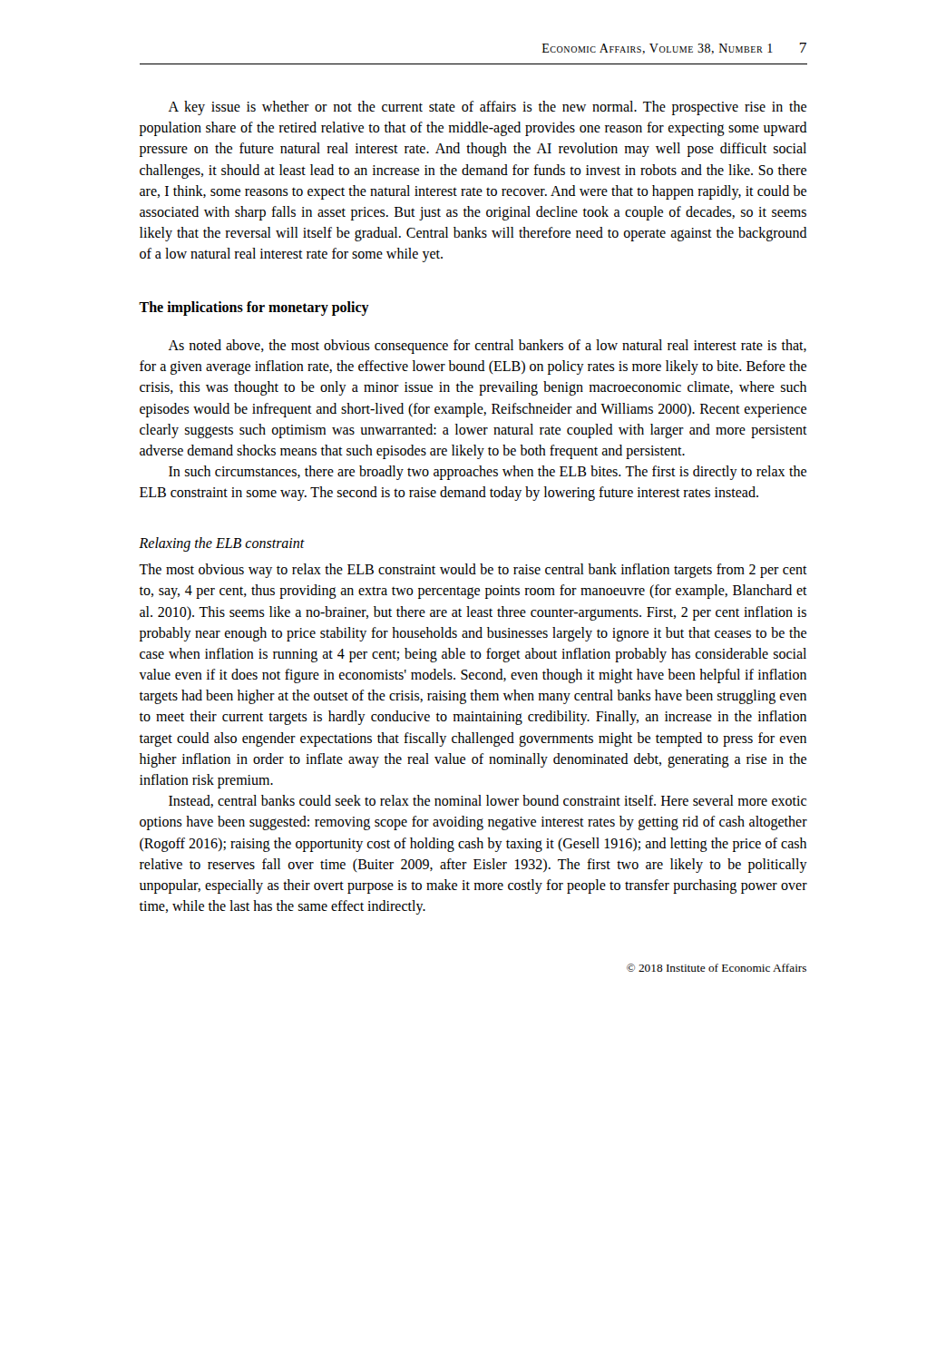Economic Affairs, Volume 38, Number 1 7
A key issue is whether or not the current state of affairs is the new normal. The prospective rise in the population share of the retired relative to that of the middle-aged provides one reason for expecting some upward pressure on the future natural real interest rate. And though the AI revolution may well pose difficult social challenges, it should at least lead to an increase in the demand for funds to invest in robots and the like. So there are, I think, some reasons to expect the natural interest rate to recover. And were that to happen rapidly, it could be associated with sharp falls in asset prices. But just as the original decline took a couple of decades, so it seems likely that the reversal will itself be gradual. Central banks will therefore need to operate against the background of a low natural real interest rate for some while yet.
The implications for monetary policy
As noted above, the most obvious consequence for central bankers of a low natural real interest rate is that, for a given average inflation rate, the effective lower bound (ELB) on policy rates is more likely to bite. Before the crisis, this was thought to be only a minor issue in the prevailing benign macroeconomic climate, where such episodes would be infrequent and short-lived (for example, Reifschneider and Williams 2000). Recent experience clearly suggests such optimism was unwarranted: a lower natural rate coupled with larger and more persistent adverse demand shocks means that such episodes are likely to be both frequent and persistent.
In such circumstances, there are broadly two approaches when the ELB bites. The first is directly to relax the ELB constraint in some way. The second is to raise demand today by lowering future interest rates instead.
Relaxing the ELB constraint
The most obvious way to relax the ELB constraint would be to raise central bank inflation targets from 2 per cent to, say, 4 per cent, thus providing an extra two percentage points room for manoeuvre (for example, Blanchard et al. 2010). This seems like a no-brainer, but there are at least three counter-arguments. First, 2 per cent inflation is probably near enough to price stability for households and businesses largely to ignore it but that ceases to be the case when inflation is running at 4 per cent; being able to forget about inflation probably has considerable social value even if it does not figure in economists' models. Second, even though it might have been helpful if inflation targets had been higher at the outset of the crisis, raising them when many central banks have been struggling even to meet their current targets is hardly conducive to maintaining credibility. Finally, an increase in the inflation target could also engender expectations that fiscally challenged governments might be tempted to press for even higher inflation in order to inflate away the real value of nominally denominated debt, generating a rise in the inflation risk premium.
Instead, central banks could seek to relax the nominal lower bound constraint itself. Here several more exotic options have been suggested: removing scope for avoiding negative interest rates by getting rid of cash altogether (Rogoff 2016); raising the opportunity cost of holding cash by taxing it (Gesell 1916); and letting the price of cash relative to reserves fall over time (Buiter 2009, after Eisler 1932). The first two are likely to be politically unpopular, especially as their overt purpose is to make it more costly for people to transfer purchasing power over time, while the last has the same effect indirectly.
© 2018 Institute of Economic Affairs